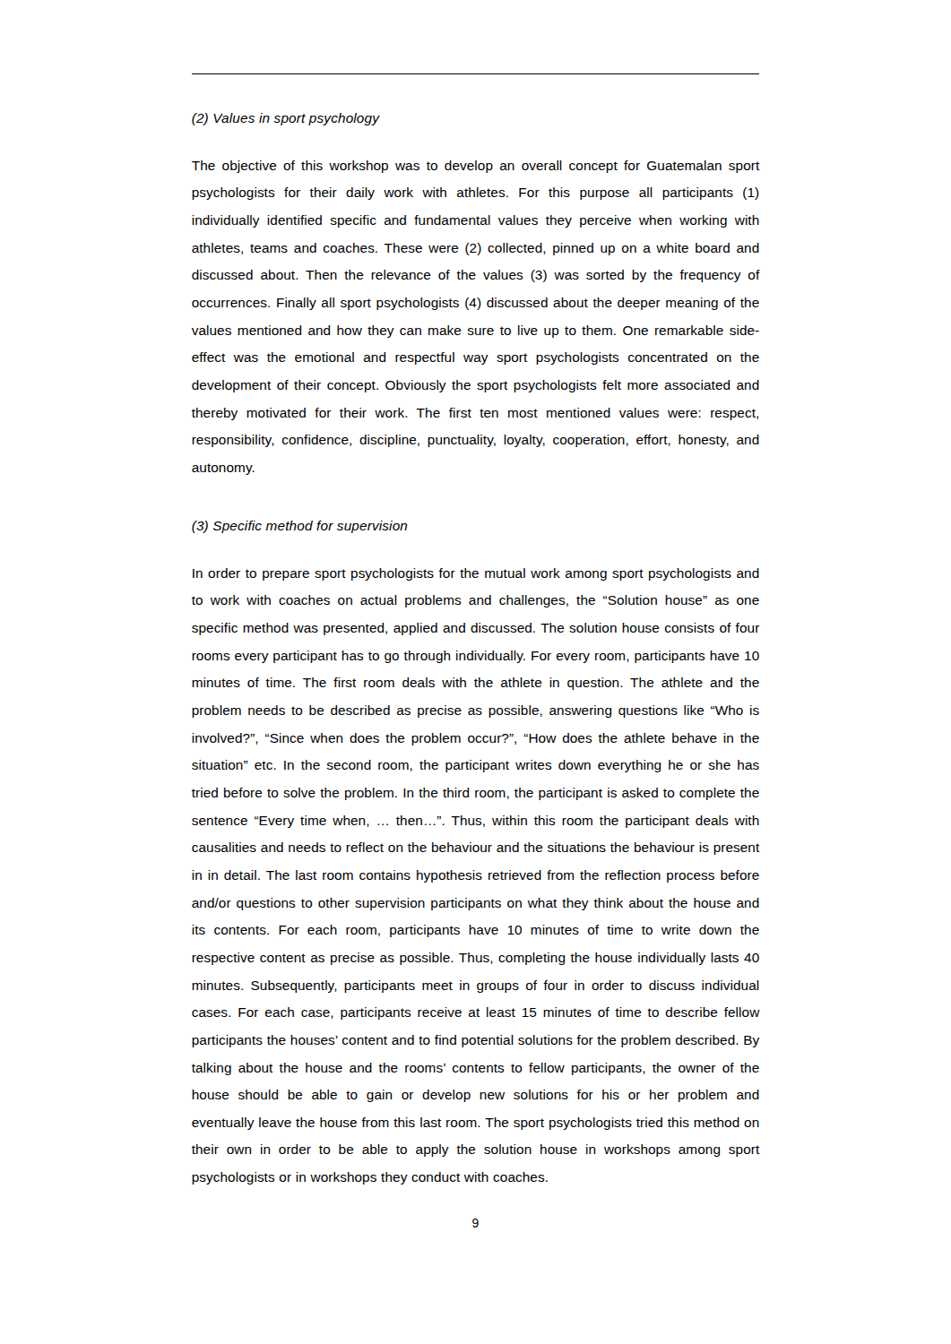(2) Values in sport psychology
The objective of this workshop was to develop an overall concept for Guatemalan sport psychologists for their daily work with athletes. For this purpose all participants (1) individually identified specific and fundamental values they perceive when working with athletes, teams and coaches. These were (2) collected, pinned up on a white board and discussed about. Then the relevance of the values (3) was sorted by the frequency of occurrences. Finally all sport psychologists (4) discussed about the deeper meaning of the values mentioned and how they can make sure to live up to them. One remarkable side-effect was the emotional and respectful way sport psychologists concentrated on the development of their concept. Obviously the sport psychologists felt more associated and thereby motivated for their work. The first ten most mentioned values were: respect, responsibility, confidence, discipline, punctuality, loyalty, cooperation, effort, honesty, and autonomy.
(3) Specific method for supervision
In order to prepare sport psychologists for the mutual work among sport psychologists and to work with coaches on actual problems and challenges, the “Solution house” as one specific method was presented, applied and discussed. The solution house consists of four rooms every participant has to go through individually. For every room, participants have 10 minutes of time. The first room deals with the athlete in question. The athlete and the problem needs to be described as precise as possible, answering questions like “Who is involved?”, “Since when does the problem occur?”, “How does the athlete behave in the situation” etc. In the second room, the participant writes down everything he or she has tried before to solve the problem. In the third room, the participant is asked to complete the sentence “Every time when, … then…”. Thus, within this room the participant deals with causalities and needs to reflect on the behaviour and the situations the behaviour is present in in detail. The last room contains hypothesis retrieved from the reflection process before and/or questions to other supervision participants on what they think about the house and its contents. For each room, participants have 10 minutes of time to write down the respective content as precise as possible. Thus, completing the house individually lasts 40 minutes. Subsequently, participants meet in groups of four in order to discuss individual cases. For each case, participants receive at least 15 minutes of time to describe fellow participants the houses’ content and to find potential solutions for the problem described. By talking about the house and the rooms’ contents to fellow participants, the owner of the house should be able to gain or develop new solutions for his or her problem and eventually leave the house from this last room. The sport psychologists tried this method on their own in order to be able to apply the solution house in workshops among sport psychologists or in workshops they conduct with coaches.
9